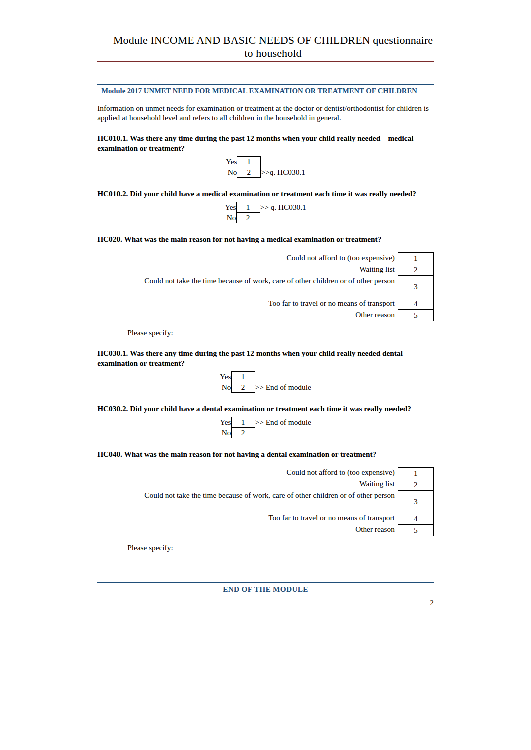Module INCOME AND BASIC NEEDS OF CHILDREN questionnaire to household
Module 2017 UNMET NEED FOR MEDICAL EXAMINATION OR TREATMENT OF CHILDREN
Information on unmet needs for examination or treatment at the doctor or dentist/orthodontist for children is applied at household level and refers to all children in the household in general.
HC010.1. Was there any time during the past 12 months when your child really needed medical examination or treatment?
| Yes | 1 | |
| No | 2 | >>q. HC030.1 |
HC010.2. Did your child have a medical examination or treatment each time it was really needed?
| Yes | 1 | >> q. HC030.1 |
| No | 2 | |
HC020. What was the main reason for not having a medical examination or treatment?
| Could not afford to (too expensive) | 1 |
| Waiting list | 2 |
| Could not take the time because of work, care of other children or of other person | 3 |
| Too far to travel or no means of transport | 4 |
| Other reason | 5 |
Please specify:
HC030.1. Was there any time during the past 12 months when your child really needed dental examination or treatment?
| Yes | 1 | |
| No | 2 | >> End of module |
HC030.2. Did your child have a dental examination or treatment each time it was really needed?
| Yes | 1 | >> End of module |
| No | 2 | |
HC040. What was the main reason for not having a dental examination or treatment?
| Could not afford to (too expensive) | 1 |
| Waiting list | 2 |
| Could not take the time because of work, care of other children or of other person | 3 |
| Too far to travel or no means of transport | 4 |
| Other reason | 5 |
Please specify:
END OF THE MODULE
2